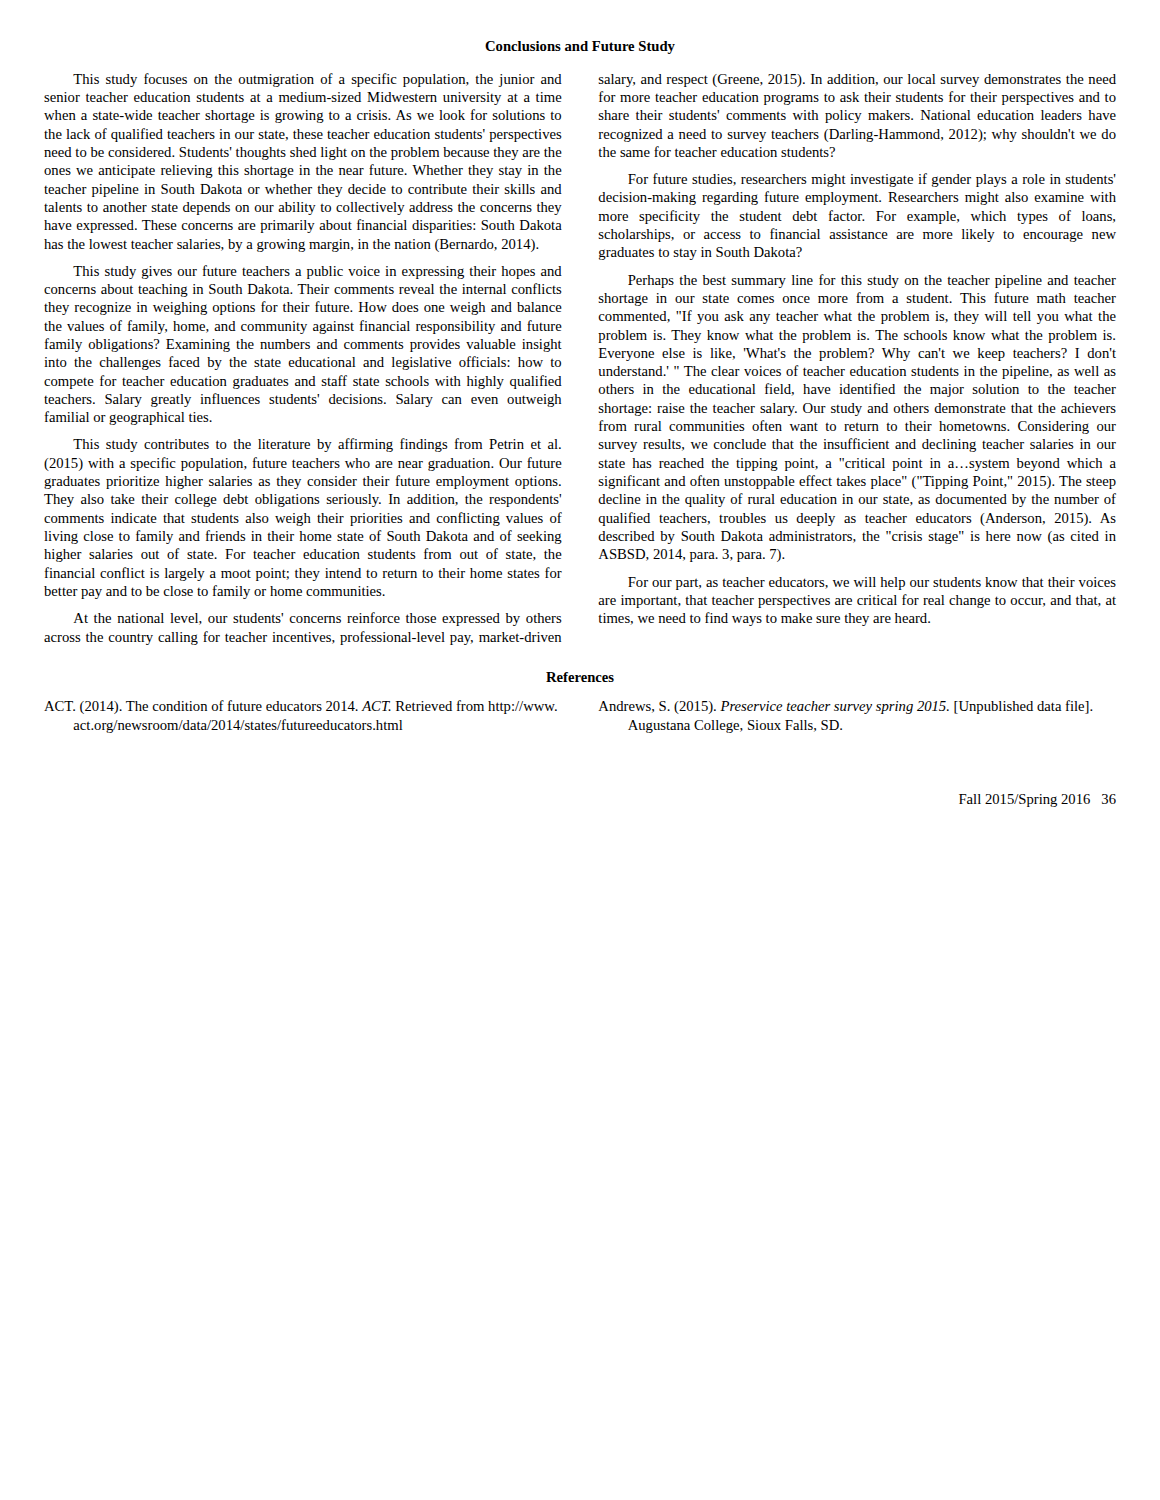Conclusions and Future Study
This study focuses on the outmigration of a specific population, the junior and senior teacher education students at a medium-sized Midwestern university at a time when a state-wide teacher shortage is growing to a crisis. As we look for solutions to the lack of qualified teachers in our state, these teacher education students' perspectives need to be considered. Students' thoughts shed light on the problem because they are the ones we anticipate relieving this shortage in the near future. Whether they stay in the teacher pipeline in South Dakota or whether they decide to contribute their skills and talents to another state depends on our ability to collectively address the concerns they have expressed. These concerns are primarily about financial disparities: South Dakota has the lowest teacher salaries, by a growing margin, in the nation (Bernardo, 2014).
This study gives our future teachers a public voice in expressing their hopes and concerns about teaching in South Dakota. Their comments reveal the internal conflicts they recognize in weighing options for their future. How does one weigh and balance the values of family, home, and community against financial responsibility and future family obligations? Examining the numbers and comments provides valuable insight into the challenges faced by the state educational and legislative officials: how to compete for teacher education graduates and staff state schools with highly qualified teachers. Salary greatly influences students' decisions. Salary can even outweigh familial or geographical ties.
This study contributes to the literature by affirming findings from Petrin et al. (2015) with a specific population, future teachers who are near graduation. Our future graduates prioritize higher salaries as they consider their future employment options. They also take their college debt obligations seriously. In addition, the respondents' comments indicate that students also weigh their priorities and conflicting values of living close to family and friends in their home state of South Dakota and of seeking higher salaries out of state. For teacher education students from out of state, the financial conflict is largely a moot point; they intend to return to their home states for better pay and to be close to family or home communities.
At the national level, our students' concerns reinforce those expressed by others across the country calling for teacher incentives, professional-level pay, market-driven salary, and respect (Greene, 2015). In addition, our local survey demonstrates the need for more teacher education programs to ask their students for their perspectives and to share their students' comments with policy makers. National education leaders have recognized a need to survey teachers (Darling-Hammond, 2012); why shouldn't we do the same for teacher education students?
For future studies, researchers might investigate if gender plays a role in students' decision-making regarding future employment. Researchers might also examine with more specificity the student debt factor. For example, which types of loans, scholarships, or access to financial assistance are more likely to encourage new graduates to stay in South Dakota?
Perhaps the best summary line for this study on the teacher pipeline and teacher shortage in our state comes once more from a student. This future math teacher commented, "If you ask any teacher what the problem is, they will tell you what the problem is. They know what the problem is. The schools know what the problem is. Everyone else is like, 'What's the problem? Why can't we keep teachers? I don't understand.' " The clear voices of teacher education students in the pipeline, as well as others in the educational field, have identified the major solution to the teacher shortage: raise the teacher salary. Our study and others demonstrate that the achievers from rural communities often want to return to their hometowns. Considering our survey results, we conclude that the insufficient and declining teacher salaries in our state has reached the tipping point, a "critical point in a…system beyond which a significant and often unstoppable effect takes place" ("Tipping Point," 2015). The steep decline in the quality of rural education in our state, as documented by the number of qualified teachers, troubles us deeply as teacher educators (Anderson, 2015). As described by South Dakota administrators, the "crisis stage" is here now (as cited in ASBSD, 2014, para. 3, para. 7).
For our part, as teacher educators, we will help our students know that their voices are important, that teacher perspectives are critical for real change to occur, and that, at times, we need to find ways to make sure they are heard.
References
ACT. (2014). The condition of future educators 2014. ACT. Retrieved from http://www.act.org/newsroom/data/2014/states/futureeducators.html
Andrews, S. (2015). Preservice teacher survey spring 2015. [Unpublished data file]. Augustana College, Sioux Falls, SD.
Fall 2015/Spring 2016 36